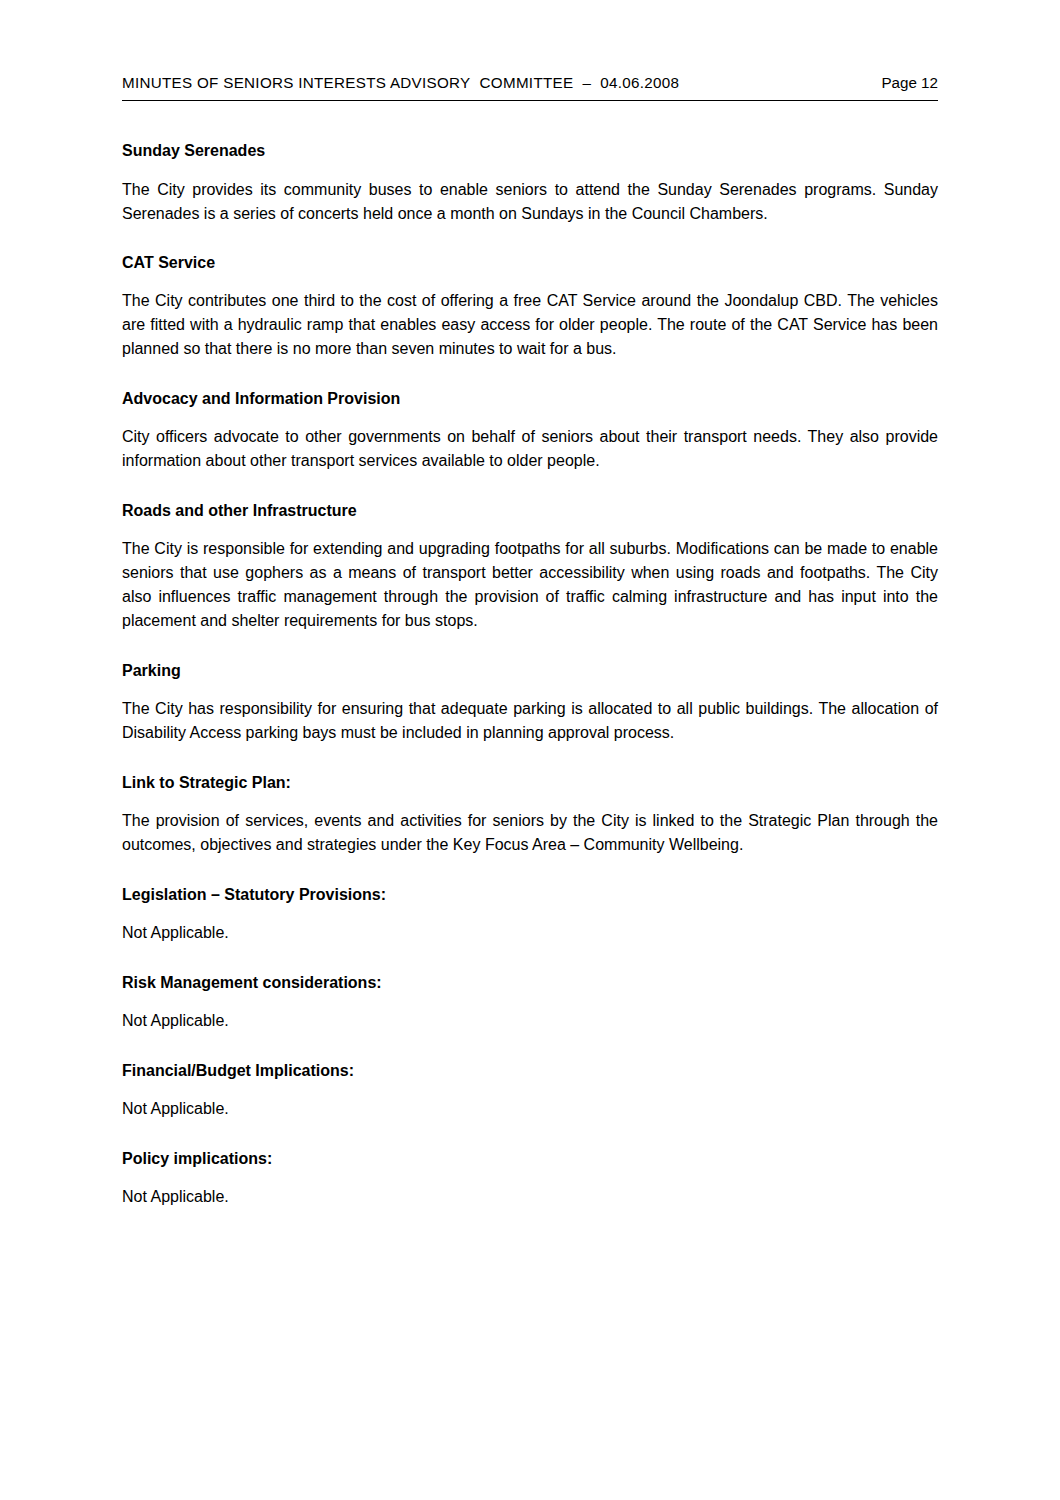MINUTES OF SENIORS INTERESTS ADVISORY COMMITTEE – 04.06.2008 Page 12
Sunday Serenades
The City provides its community buses to enable seniors to attend the Sunday Serenades programs. Sunday Serenades is a series of concerts held once a month on Sundays in the Council Chambers.
CAT Service
The City contributes one third to the cost of offering a free CAT Service around the Joondalup CBD. The vehicles are fitted with a hydraulic ramp that enables easy access for older people. The route of the CAT Service has been planned so that there is no more than seven minutes to wait for a bus.
Advocacy and Information Provision
City officers advocate to other governments on behalf of seniors about their transport needs. They also provide information about other transport services available to older people.
Roads and other Infrastructure
The City is responsible for extending and upgrading footpaths for all suburbs. Modifications can be made to enable seniors that use gophers as a means of transport better accessibility when using roads and footpaths. The City also influences traffic management through the provision of traffic calming infrastructure and has input into the placement and shelter requirements for bus stops.
Parking
The City has responsibility for ensuring that adequate parking is allocated to all public buildings. The allocation of Disability Access parking bays must be included in planning approval process.
Link to Strategic Plan:
The provision of services, events and activities for seniors by the City is linked to the Strategic Plan through the outcomes, objectives and strategies under the Key Focus Area – Community Wellbeing.
Legislation – Statutory Provisions:
Not Applicable.
Risk Management considerations:
Not Applicable.
Financial/Budget Implications:
Not Applicable.
Policy implications:
Not Applicable.